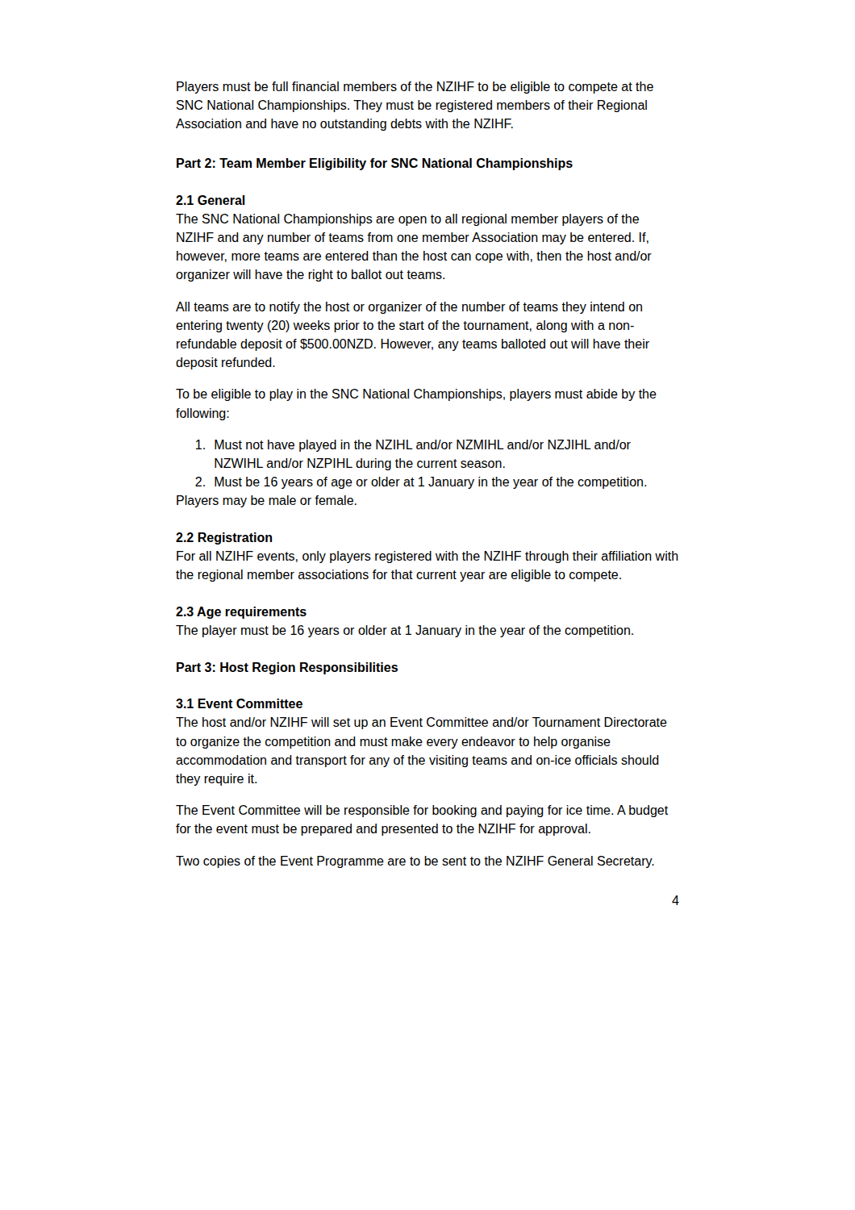Players must be full financial members of the NZIHF to be eligible to compete at the SNC National Championships. They must be registered members of their Regional Association and have no outstanding debts with the NZIHF.
Part 2: Team Member Eligibility for SNC National Championships
2.1 General
The SNC National Championships are open to all regional member players of the NZIHF and any number of teams from one member Association may be entered. If, however, more teams are entered than the host can cope with, then the host and/or organizer will have the right to ballot out teams.
All teams are to notify the host or organizer of the number of teams they intend on entering twenty (20) weeks prior to the start of the tournament, along with a non-refundable deposit of $500.00NZD. However, any teams balloted out will have their deposit refunded.
To be eligible to play in the SNC National Championships, players must abide by the following:
Must not have played in the NZIHL and/or NZMIHL and/or NZJIHL and/or NZWIHL and/or NZPIHL during the current season.
Must be 16 years of age or older at 1 January in the year of the competition.
Players may be male or female.
2.2 Registration
For all NZIHF events, only players registered with the NZIHF through their affiliation with the regional member associations for that current year are eligible to compete.
2.3 Age requirements
The player must be 16 years or older at 1 January in the year of the competition.
Part 3: Host Region Responsibilities
3.1 Event Committee
The host and/or NZIHF will set up an Event Committee and/or Tournament Directorate to organize the competition and must make every endeavor to help organise accommodation and transport for any of the visiting teams and on-ice officials should they require it.
The Event Committee will be responsible for booking and paying for ice time. A budget for the event must be prepared and presented to the NZIHF for approval.
Two copies of the Event Programme are to be sent to the NZIHF General Secretary.
4